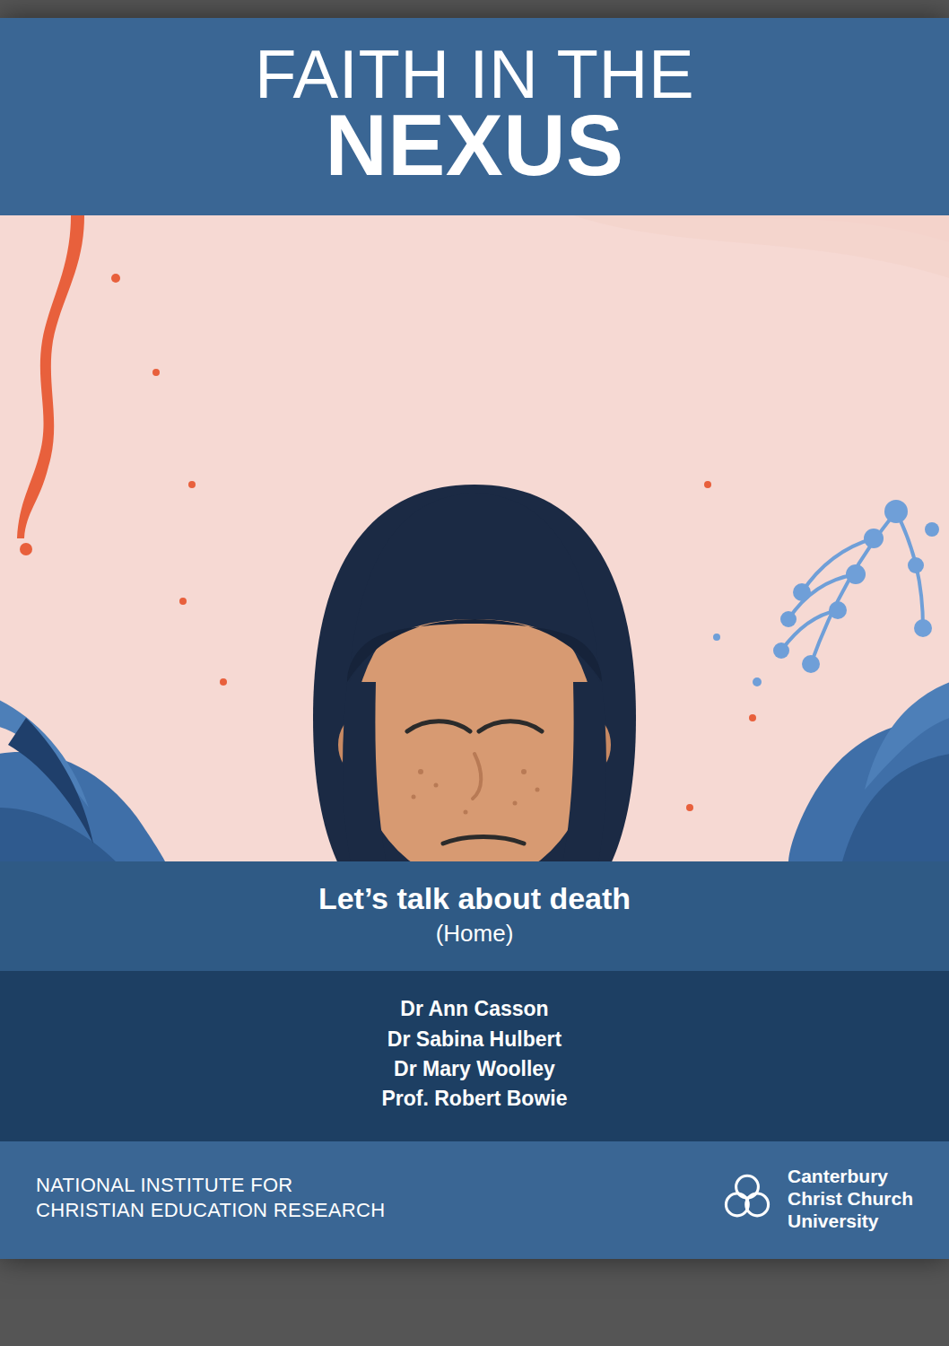FAITH IN THE NEXUS
Let’s talk about death
(Home)
Dr Ann Casson
Dr Sabina Hulbert
Dr Mary Woolley
Prof. Robert Bowie
NATIONAL INSTITUTE FOR
CHRISTIAN EDUCATION RESEARCH
Canterbury Christ Church University